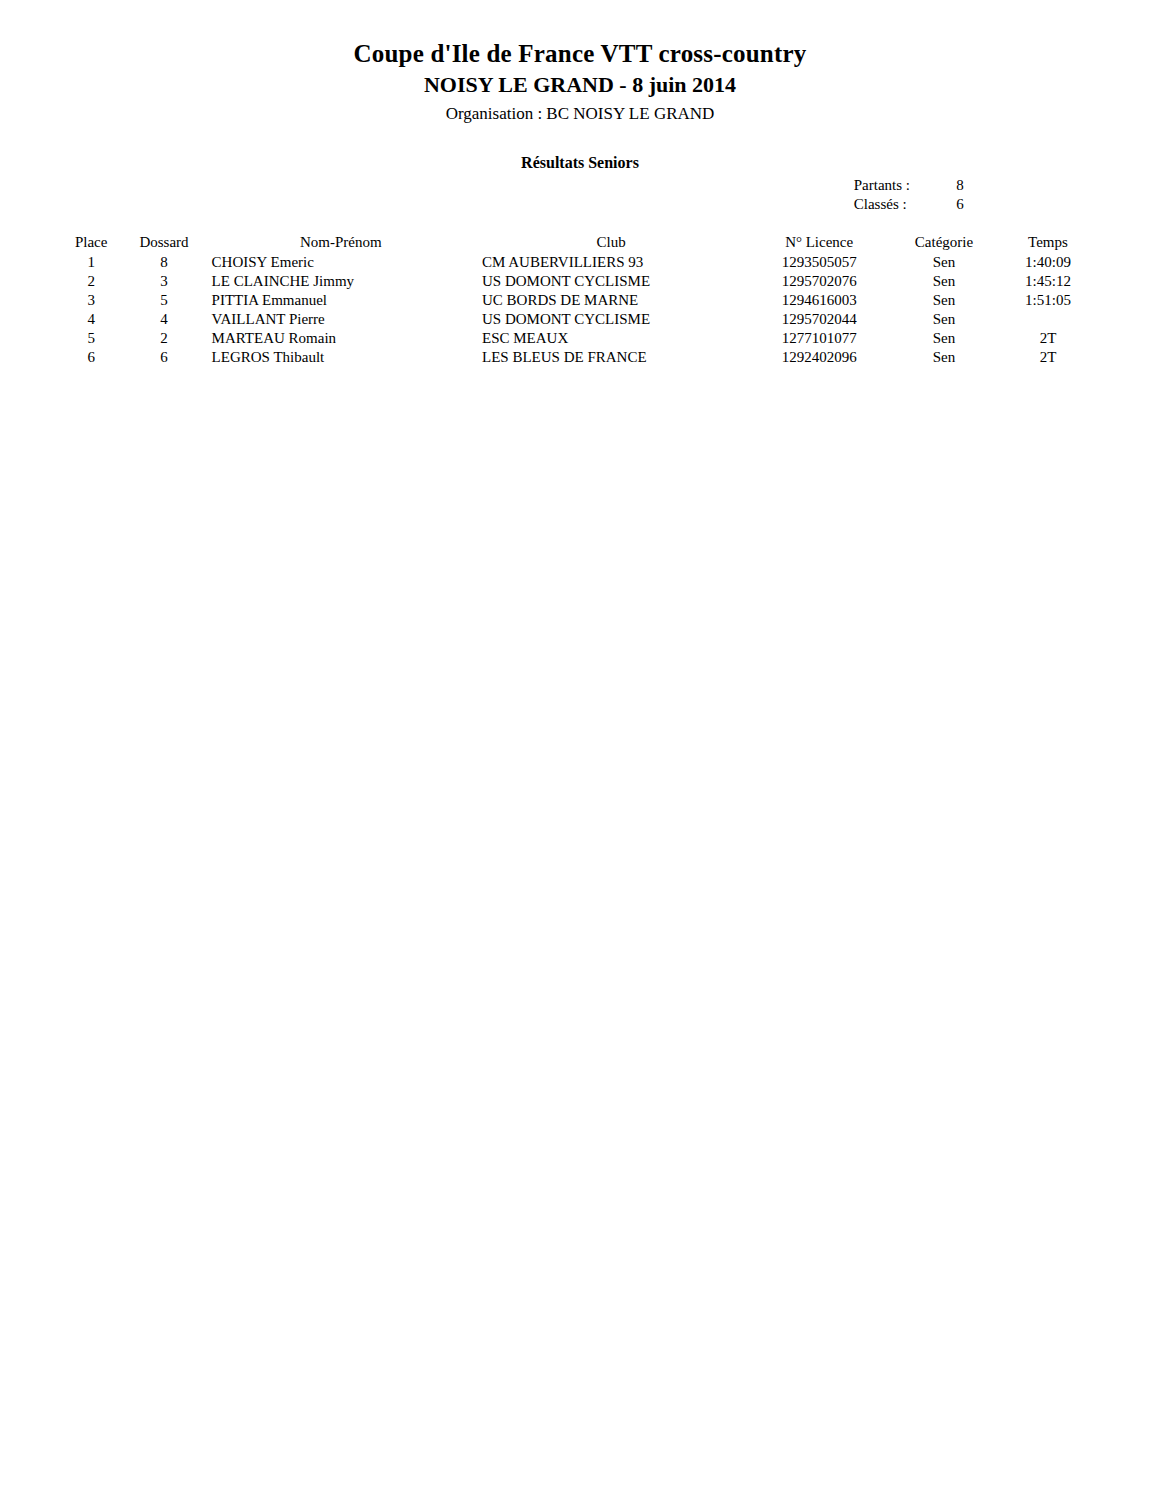Coupe d'Ile de France VTT cross-country
NOISY LE GRAND - 8 juin 2014
Organisation : BC NOISY LE GRAND
Résultats Seniors
| Partants : | 8 |
| Classés : | 6 |
| Place | Dossard | Nom-Prénom | Club | N° Licence | Catégorie | Temps |
| --- | --- | --- | --- | --- | --- | --- |
| 1 | 8 | CHOISY Emeric | CM AUBERVILLIERS 93 | 1293505057 | Sen | 1:40:09 |
| 2 | 3 | LE CLAINCHE Jimmy | US DOMONT CYCLISME | 1295702076 | Sen | 1:45:12 |
| 3 | 5 | PITTIA Emmanuel | UC BORDS DE MARNE | 1294616003 | Sen | 1:51:05 |
| 4 | 4 | VAILLANT Pierre | US DOMONT CYCLISME | 1295702044 | Sen | |
| 5 | 2 | MARTEAU Romain | ESC MEAUX | 1277101077 | Sen | 2T |
| 6 | 6 | LEGROS Thibault | LES BLEUS DE FRANCE | 1292402096 | Sen | 2T |